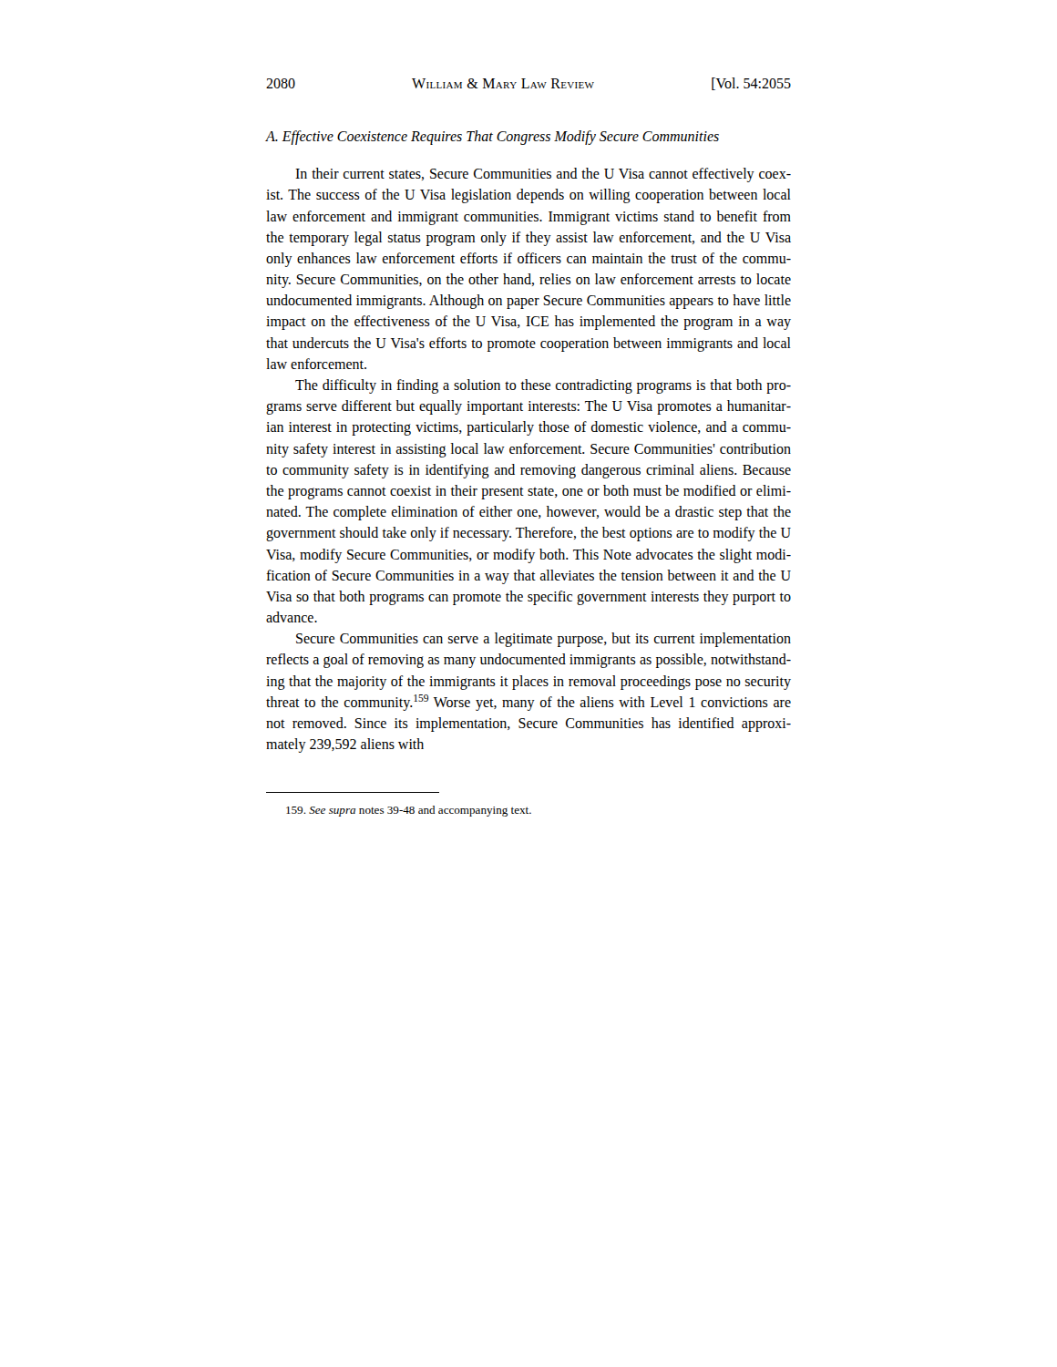2080 William & Mary Law Review [Vol. 54:2055
A. Effective Coexistence Requires That Congress Modify Secure Communities
In their current states, Secure Communities and the U Visa cannot effectively coexist. The success of the U Visa legislation depends on willing cooperation between local law enforcement and immigrant communities. Immigrant victims stand to benefit from the temporary legal status program only if they assist law enforcement, and the U Visa only enhances law enforcement efforts if officers can maintain the trust of the community. Secure Communities, on the other hand, relies on law enforcement arrests to locate undocumented immigrants. Although on paper Secure Communities appears to have little impact on the effectiveness of the U Visa, ICE has implemented the program in a way that undercuts the U Visa's efforts to promote cooperation between immigrants and local law enforcement.
The difficulty in finding a solution to these contradicting programs is that both programs serve different but equally important interests: The U Visa promotes a humanitarian interest in protecting victims, particularly those of domestic violence, and a community safety interest in assisting local law enforcement. Secure Communities' contribution to community safety is in identifying and removing dangerous criminal aliens. Because the programs cannot coexist in their present state, one or both must be modified or eliminated. The complete elimination of either one, however, would be a drastic step that the government should take only if necessary. Therefore, the best options are to modify the U Visa, modify Secure Communities, or modify both. This Note advocates the slight modification of Secure Communities in a way that alleviates the tension between it and the U Visa so that both programs can promote the specific government interests they purport to advance.
Secure Communities can serve a legitimate purpose, but its current implementation reflects a goal of removing as many undocumented immigrants as possible, notwithstanding that the majority of the immigrants it places in removal proceedings pose no security threat to the community.159 Worse yet, many of the aliens with Level 1 convictions are not removed. Since its implementation, Secure Communities has identified approximately 239,592 aliens with
159. See supra notes 39-48 and accompanying text.